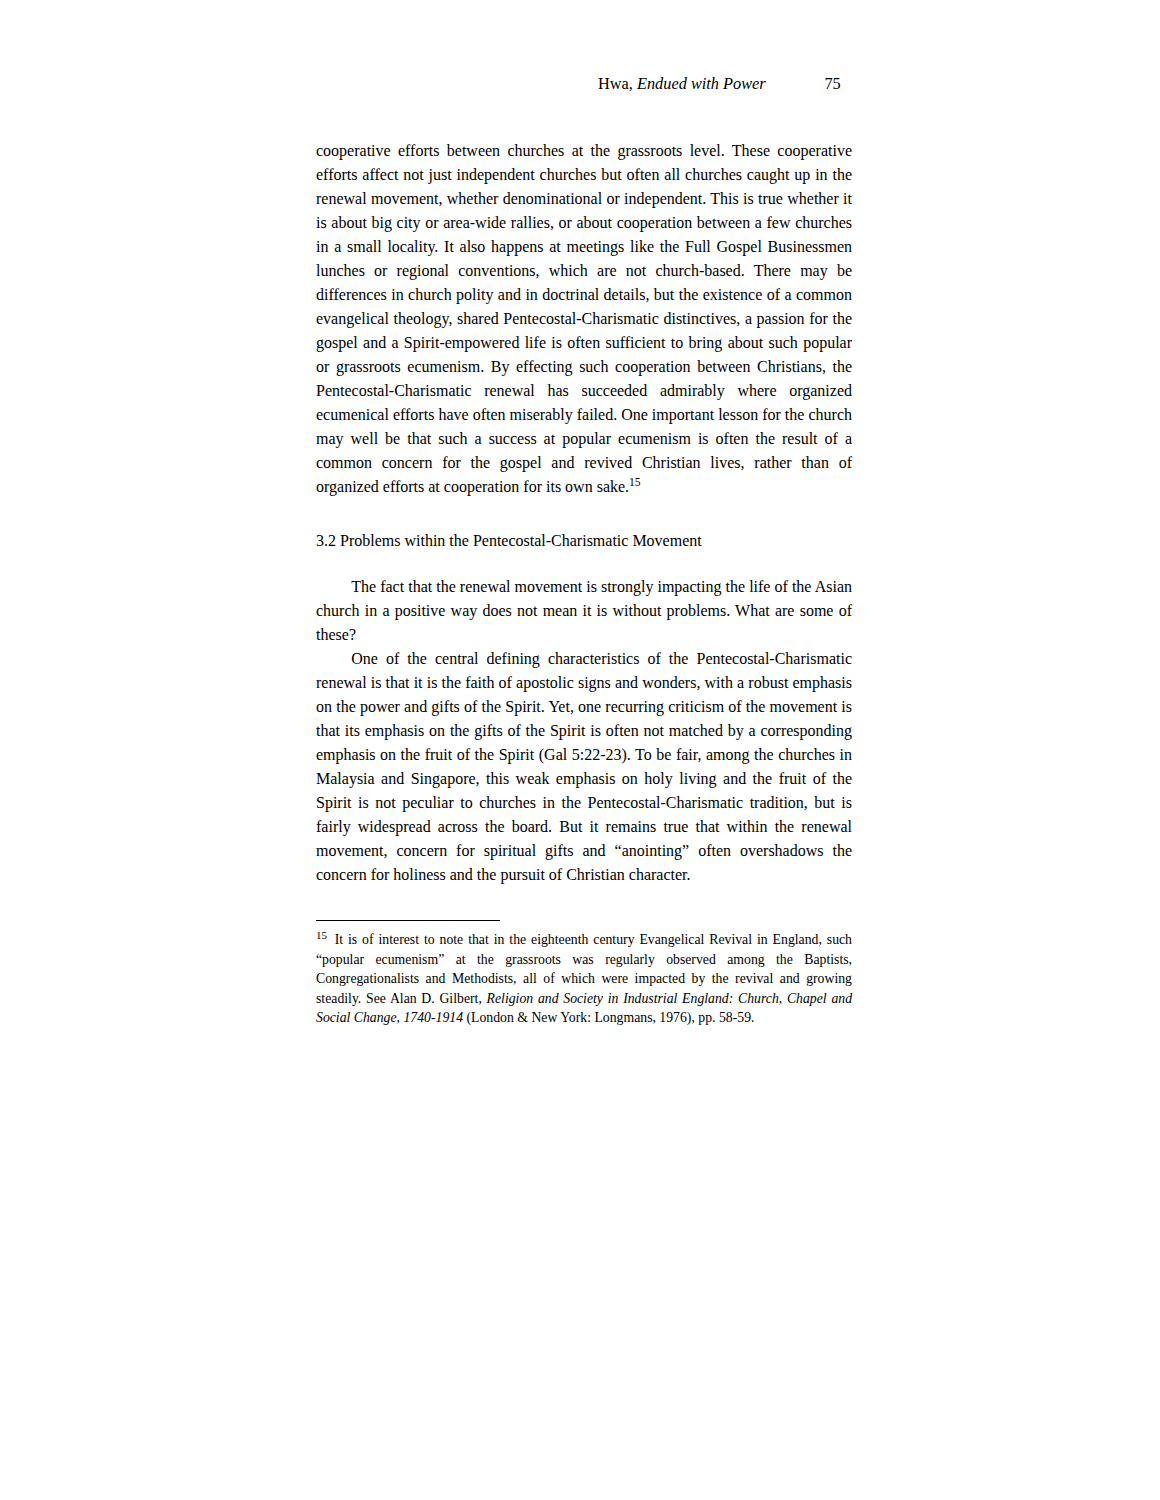Hwa, Endued with Power 75
cooperative efforts between churches at the grassroots level. These cooperative efforts affect not just independent churches but often all churches caught up in the renewal movement, whether denominational or independent. This is true whether it is about big city or area-wide rallies, or about cooperation between a few churches in a small locality. It also happens at meetings like the Full Gospel Businessmen lunches or regional conventions, which are not church-based. There may be differences in church polity and in doctrinal details, but the existence of a common evangelical theology, shared Pentecostal-Charismatic distinctives, a passion for the gospel and a Spirit-empowered life is often sufficient to bring about such popular or grassroots ecumenism. By effecting such cooperation between Christians, the Pentecostal-Charismatic renewal has succeeded admirably where organized ecumenical efforts have often miserably failed. One important lesson for the church may well be that such a success at popular ecumenism is often the result of a common concern for the gospel and revived Christian lives, rather than of organized efforts at cooperation for its own sake.15
3.2 Problems within the Pentecostal-Charismatic Movement
The fact that the renewal movement is strongly impacting the life of the Asian church in a positive way does not mean it is without problems. What are some of these?
One of the central defining characteristics of the Pentecostal-Charismatic renewal is that it is the faith of apostolic signs and wonders, with a robust emphasis on the power and gifts of the Spirit. Yet, one recurring criticism of the movement is that its emphasis on the gifts of the Spirit is often not matched by a corresponding emphasis on the fruit of the Spirit (Gal 5:22-23). To be fair, among the churches in Malaysia and Singapore, this weak emphasis on holy living and the fruit of the Spirit is not peculiar to churches in the Pentecostal-Charismatic tradition, but is fairly widespread across the board. But it remains true that within the renewal movement, concern for spiritual gifts and “anointing” often overshadows the concern for holiness and the pursuit of Christian character.
15 It is of interest to note that in the eighteenth century Evangelical Revival in England, such “popular ecumenism” at the grassroots was regularly observed among the Baptists, Congregationalists and Methodists, all of which were impacted by the revival and growing steadily. See Alan D. Gilbert, Religion and Society in Industrial England: Church, Chapel and Social Change, 1740-1914 (London & New York: Longmans, 1976), pp. 58-59.